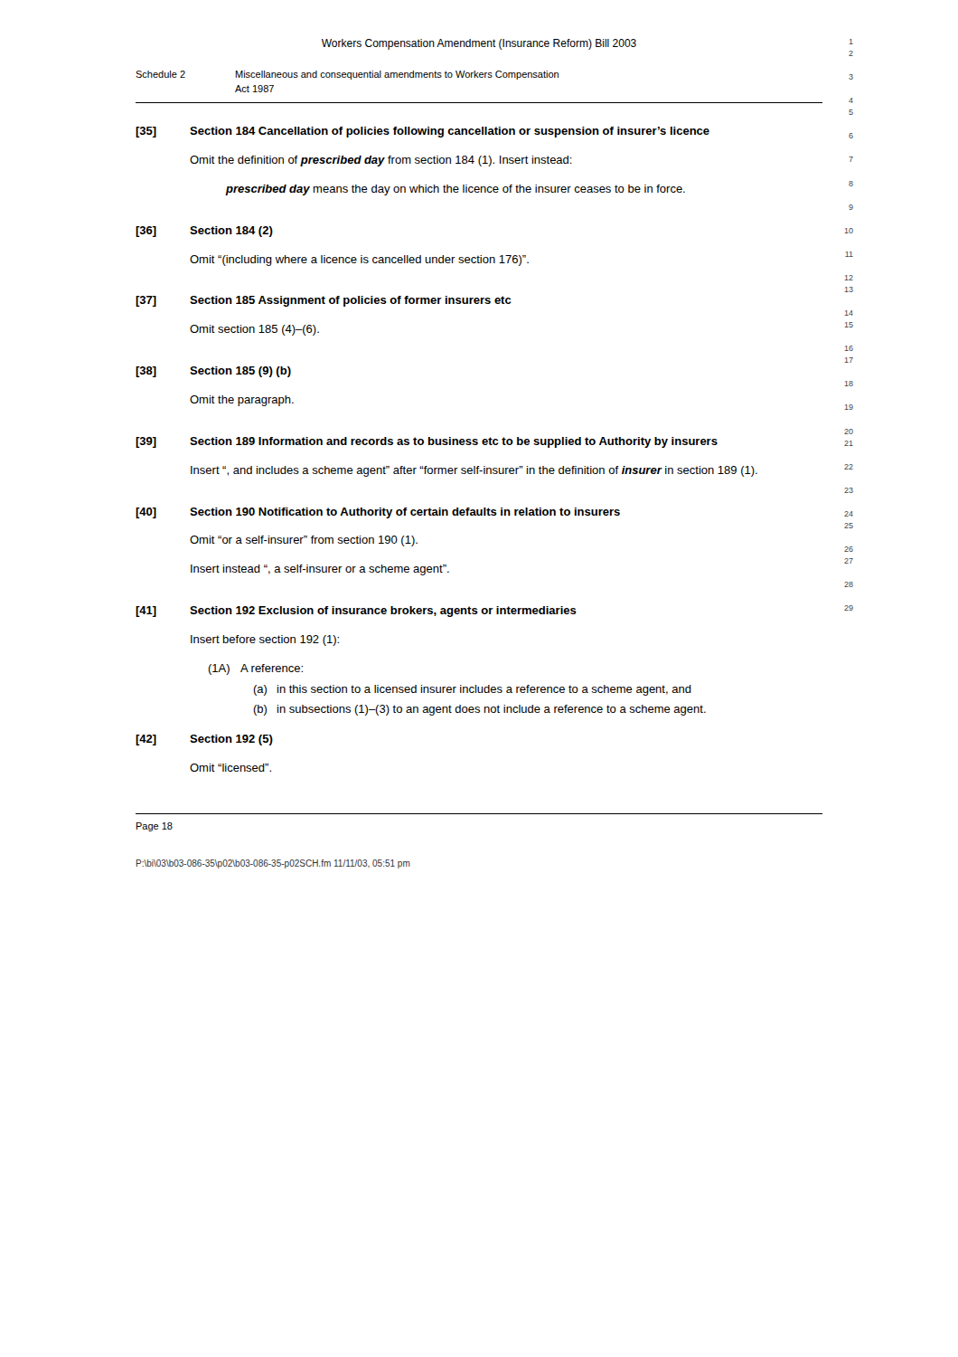Workers Compensation Amendment (Insurance Reform) Bill 2003
Schedule 2
Miscellaneous and consequential amendments to Workers Compensation
Act 1987
[35]
Section 184 Cancellation of policies following cancellation or suspension of insurer’s licence
Omit the definition of prescribed day from section 184 (1). Insert instead:
prescribed day means the day on which the licence of the insurer ceases to be in force.
[36]
Section 184 (2)
Omit “(including where a licence is cancelled under section 176)”.
[37]
Section 185 Assignment of policies of former insurers etc
Omit section 185 (4)–(6).
[38]
Section 185 (9) (b)
Omit the paragraph.
[39]
Section 189 Information and records as to business etc to be supplied to Authority by insurers
Insert “, and includes a scheme agent” after “former self-insurer” in the definition of insurer in section 189 (1).
[40]
Section 190 Notification to Authority of certain defaults in relation to insurers
Omit “or a self-insurer” from section 190 (1).
Insert instead “, a self-insurer or a scheme agent”.
[41]
Section 192 Exclusion of insurance brokers, agents or intermediaries
Insert before section 192 (1):
(1A)
A reference:
(a)
in this section to a licensed insurer includes a reference to a scheme agent, and
(b)
in subsections (1)–(3) to an agent does not include a reference to a scheme agent.
[42]
Section 192 (5)
Omit “licensed”.
Page 18
P:\bi\03\b03-086-35\p02\b03-086-35-p02SCH.fm 11/11/03, 05:51 pm
1
2
3
4
5
6
7
8
9
10
11
12
13
14
15
16
17
18
19
20
21
22
23
24
25
26
27
28
29